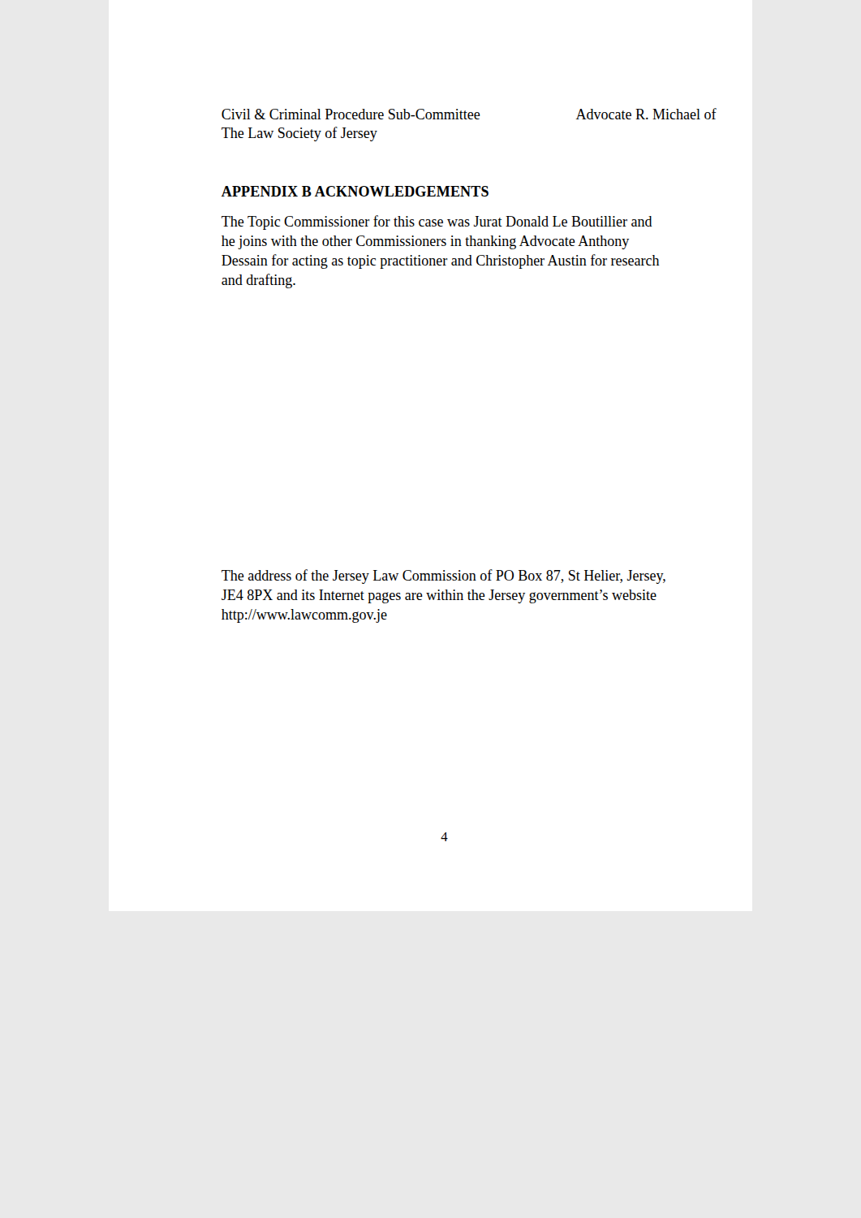Civil & Criminal Procedure Sub-Committee
The Law Society of Jersey Advocate R. Michael of
APPENDIX B ACKNOWLEDGEMENTS
The Topic Commissioner for this case was Jurat Donald Le Boutillier and he joins with the other Commissioners in thanking Advocate Anthony Dessain for acting as topic practitioner and Christopher Austin for research and drafting.
The address of the Jersey Law Commission of PO Box 87, St Helier, Jersey, JE4 8PX and its Internet pages are within the Jersey government’s website http://www.lawcomm.gov.je
4